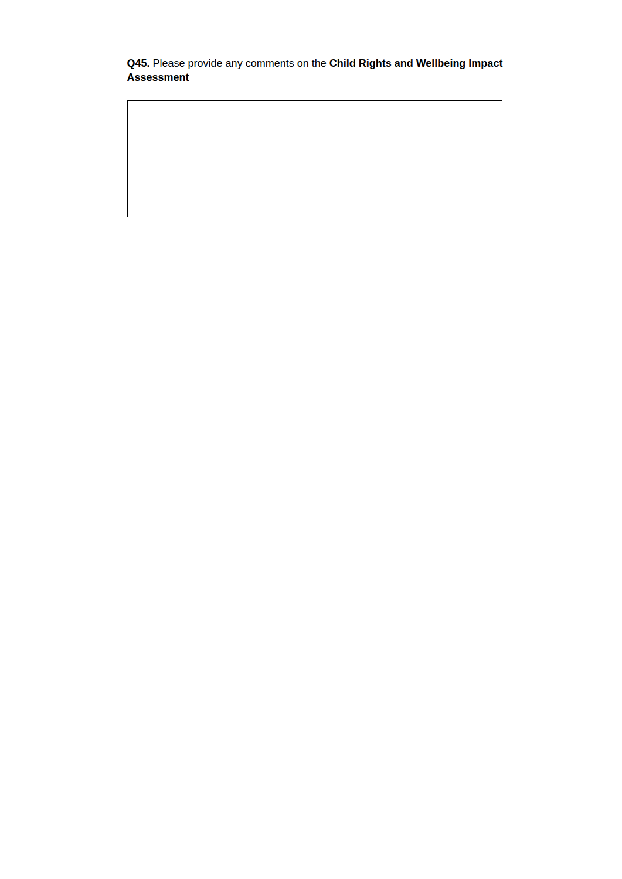Q45. Please provide any comments on the Child Rights and Wellbeing Impact Assessment